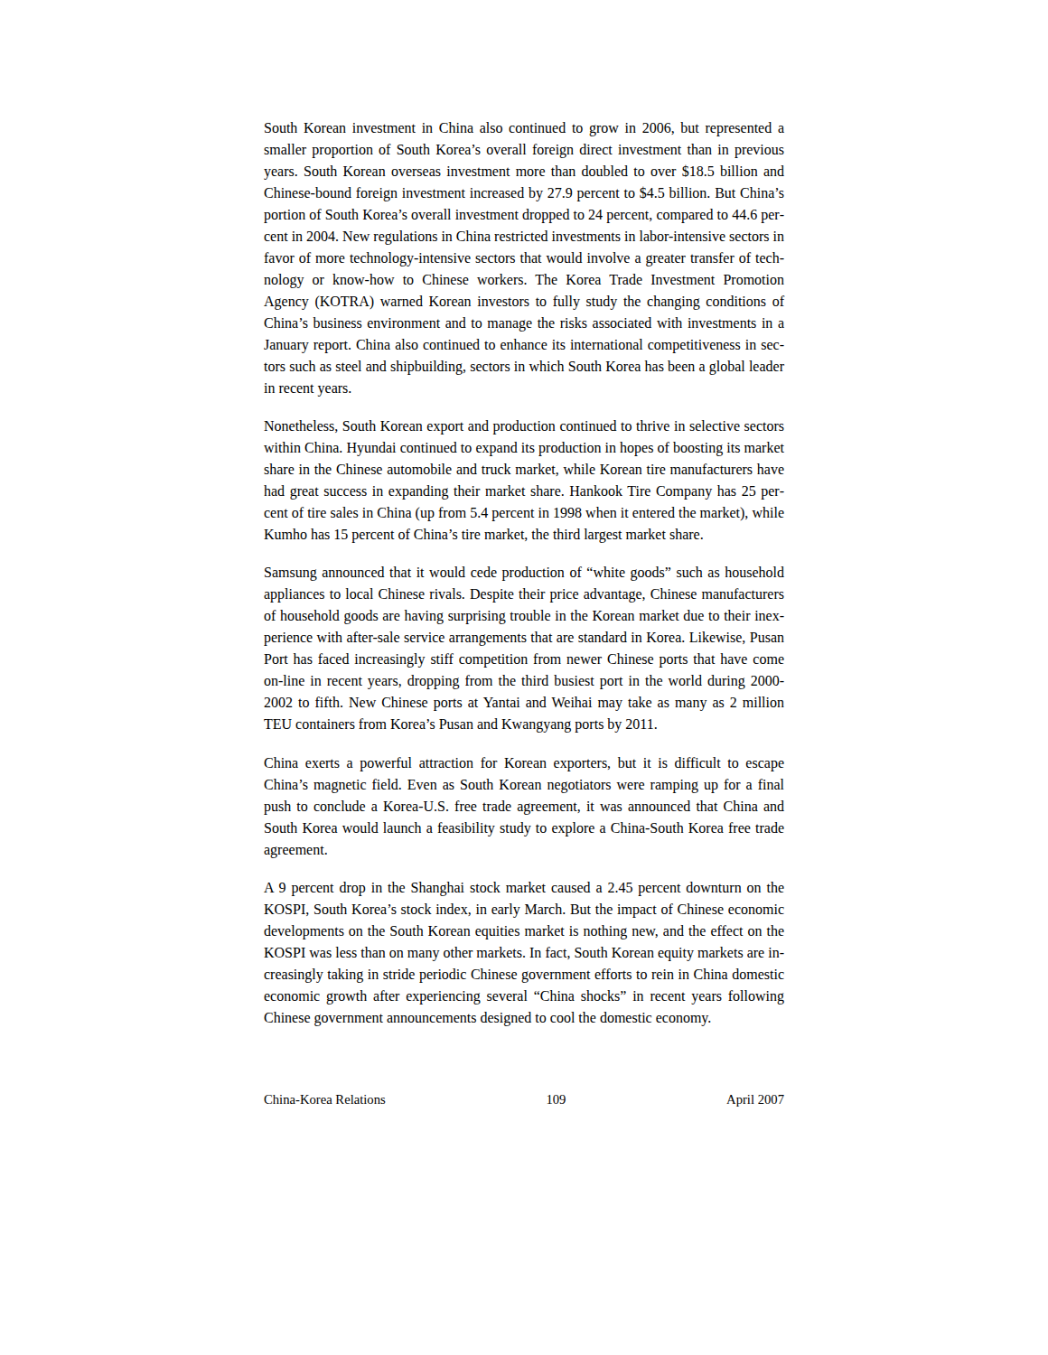South Korean investment in China also continued to grow in 2006, but represented a smaller proportion of South Korea’s overall foreign direct investment than in previous years. South Korean overseas investment more than doubled to over $18.5 billion and Chinese-bound foreign investment increased by 27.9 percent to $4.5 billion. But China’s portion of South Korea’s overall investment dropped to 24 percent, compared to 44.6 percent in 2004. New regulations in China restricted investments in labor-intensive sectors in favor of more technology-intensive sectors that would involve a greater transfer of technology or know-how to Chinese workers. The Korea Trade Investment Promotion Agency (KOTRA) warned Korean investors to fully study the changing conditions of China’s business environment and to manage the risks associated with investments in a January report. China also continued to enhance its international competitiveness in sectors such as steel and shipbuilding, sectors in which South Korea has been a global leader in recent years.
Nonetheless, South Korean export and production continued to thrive in selective sectors within China. Hyundai continued to expand its production in hopes of boosting its market share in the Chinese automobile and truck market, while Korean tire manufacturers have had great success in expanding their market share. Hankook Tire Company has 25 percent of tire sales in China (up from 5.4 percent in 1998 when it entered the market), while Kumho has 15 percent of China’s tire market, the third largest market share.
Samsung announced that it would cede production of “white goods” such as household appliances to local Chinese rivals. Despite their price advantage, Chinese manufacturers of household goods are having surprising trouble in the Korean market due to their inexperience with after-sale service arrangements that are standard in Korea. Likewise, Pusan Port has faced increasingly stiff competition from newer Chinese ports that have come on-line in recent years, dropping from the third busiest port in the world during 2000-2002 to fifth. New Chinese ports at Yantai and Weihai may take as many as 2 million TEU containers from Korea’s Pusan and Kwangyang ports by 2011.
China exerts a powerful attraction for Korean exporters, but it is difficult to escape China’s magnetic field. Even as South Korean negotiators were ramping up for a final push to conclude a Korea-U.S. free trade agreement, it was announced that China and South Korea would launch a feasibility study to explore a China-South Korea free trade agreement.
A 9 percent drop in the Shanghai stock market caused a 2.45 percent downturn on the KOSPI, South Korea’s stock index, in early March. But the impact of Chinese economic developments on the South Korean equities market is nothing new, and the effect on the KOSPI was less than on many other markets. In fact, South Korean equity markets are increasingly taking in stride periodic Chinese government efforts to rein in China domestic economic growth after experiencing several “China shocks” in recent years following Chinese government announcements designed to cool the domestic economy.
China-Korea Relations
109
April 2007